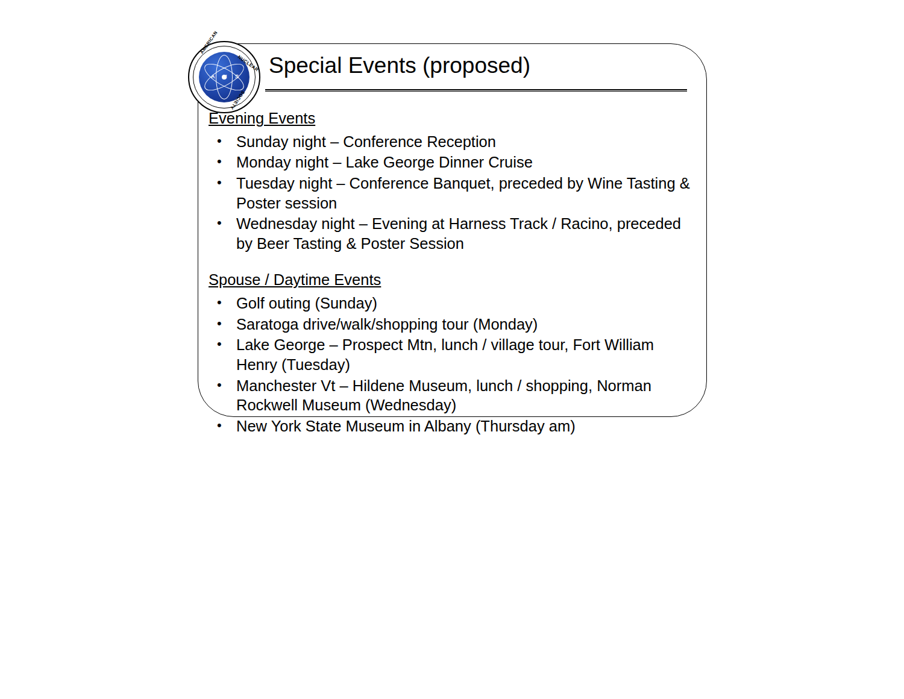A
N
S
AMERICAN NUCLEAR SOCIETY
Special Events (proposed)
Evening Events
Sunday night – Conference Reception
Monday night – Lake George Dinner Cruise
Tuesday night – Conference Banquet, preceded by Wine Tasting & Poster session
Wednesday night – Evening at Harness Track / Racino, preceded by Beer Tasting & Poster Session
Spouse / Daytime Events
Golf outing (Sunday)
Saratoga drive/walk/shopping tour (Monday)
Lake George – Prospect Mtn, lunch / village tour, Fort William Henry (Tuesday)
Manchester Vt – Hildene Museum, lunch / shopping, Norman Rockwell Museum (Wednesday)
New York State Museum in Albany (Thursday am)